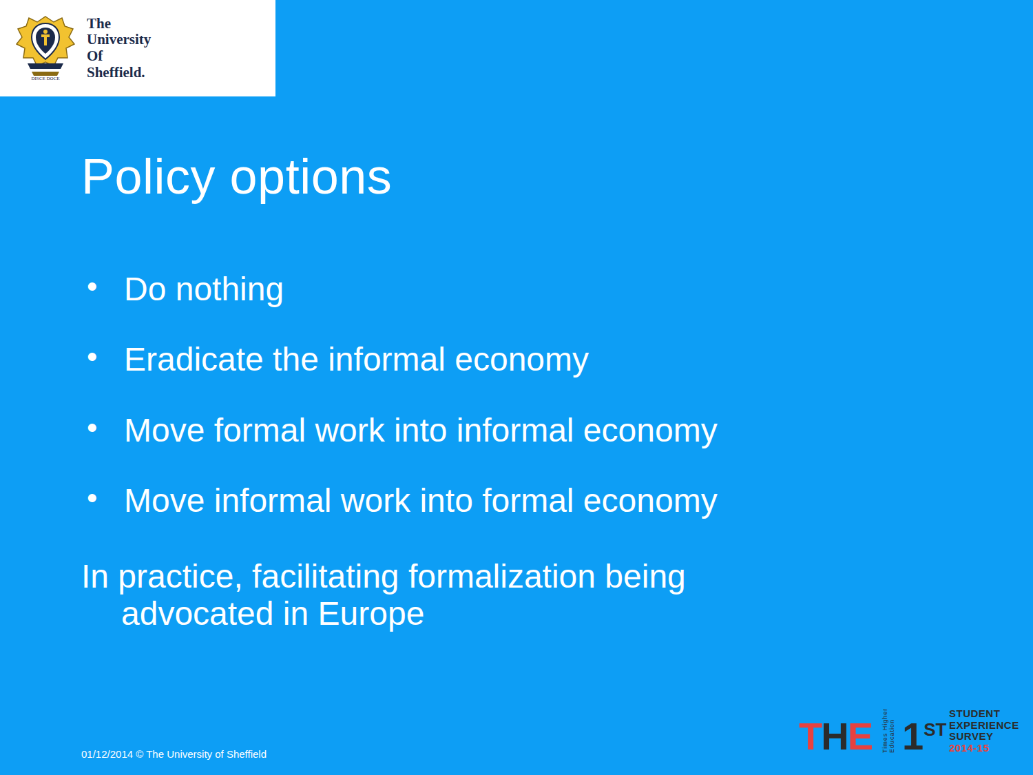DISCE DOCE
The
University
Of
Sheffield.
Policy options
Do nothing
Eradicate the informal economy
Move formal work into informal economy
Move informal work into formal economy
In practice, facilitating formalization being advocated in Europe
01/12/2014 © The University of Sheffield
THE
Times Higher Education
1ST
STUDENT
EXPERIENCE
SURVEY
2014-15